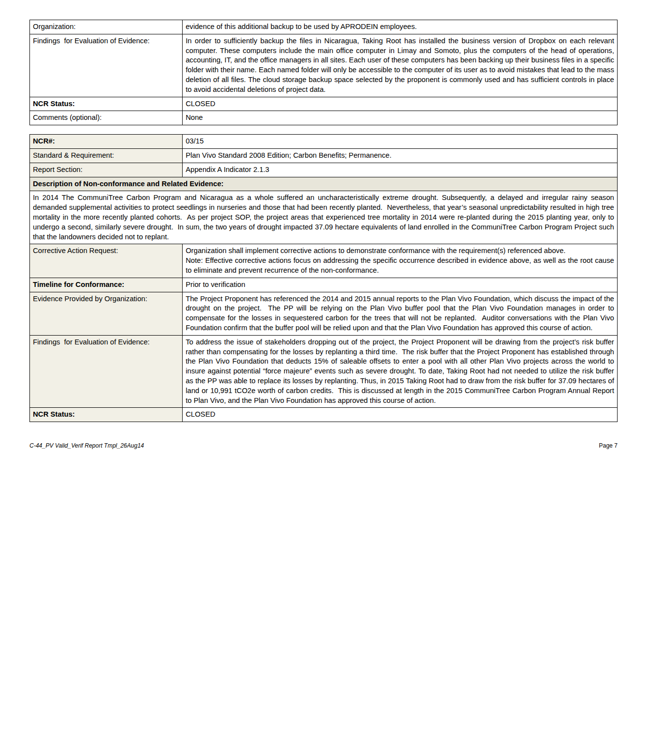| Organization: | evidence of this additional backup to be used by APRODEIN employees. |
| Findings for Evaluation of Evidence: | In order to sufficiently backup the files in Nicaragua, Taking Root has installed the business version of Dropbox on each relevant computer. These computers include the main office computer in Limay and Somoto, plus the computers of the head of operations, accounting, IT, and the office managers in all sites. Each user of these computers has been backing up their business files in a specific folder with their name. Each named folder will only be accessible to the computer of its user as to avoid mistakes that lead to the mass deletion of all files. The cloud storage backup space selected by the proponent is commonly used and has sufficient controls in place to avoid accidental deletions of project data. |
| NCR Status: | CLOSED |
| Comments (optional): | None |
| NCR#: | 03/15 |
| Standard & Requirement: | Plan Vivo Standard 2008 Edition; Carbon Benefits; Permanence. |
| Report Section: | Appendix A Indicator 2.1.3 |
| Description of Non-conformance and Related Evidence: |
| In 2014 The CommuniTree Carbon Program and Nicaragua as a whole suffered an uncharacteristically extreme drought. Subsequently, a delayed and irregular rainy season demanded supplemental activities to protect seedlings in nurseries and those that had been recently planted. Nevertheless, that year’s seasonal unpredictability resulted in high tree mortality in the more recently planted cohorts. As per project SOP, the project areas that experienced tree mortality in 2014 were re-planted during the 2015 planting year, only to undergo a second, similarly severe drought. In sum, the two years of drought impacted 37.09 hectare equivalents of land enrolled in the CommuniTree Carbon Program Project such that the landowners decided not to replant. |
| Corrective Action Request: | Organization shall implement corrective actions to demonstrate conformance with the requirement(s) referenced above. Note: Effective corrective actions focus on addressing the specific occurrence described in evidence above, as well as the root cause to eliminate and prevent recurrence of the non-conformance. |
| Timeline for Conformance: | Prior to verification |
| Evidence Provided by Organization: | The Project Proponent has referenced the 2014 and 2015 annual reports to the Plan Vivo Foundation, which discuss the impact of the drought on the project. The PP will be relying on the Plan Vivo buffer pool that the Plan Vivo Foundation manages in order to compensate for the losses in sequestered carbon for the trees that will not be replanted. Auditor conversations with the Plan Vivo Foundation confirm that the buffer pool will be relied upon and that the Plan Vivo Foundation has approved this course of action. |
| Findings for Evaluation of Evidence: | To address the issue of stakeholders dropping out of the project, the Project Proponent will be drawing from the project’s risk buffer rather than compensating for the losses by replanting a third time. The risk buffer that the Project Proponent has established through the Plan Vivo Foundation that deducts 15% of saleable offsets to enter a pool with all other Plan Vivo projects across the world to insure against potential “force majeure” events such as severe drought. To date, Taking Root had not needed to utilize the risk buffer as the PP was able to replace its losses by replanting. Thus, in 2015 Taking Root had to draw from the risk buffer for 37.09 hectares of land or 10,991 tCO2e worth of carbon credits. This is discussed at length in the 2015 CommuniTree Carbon Program Annual Report to Plan Vivo, and the Plan Vivo Foundation has approved this course of action. |
| NCR Status: | CLOSED |
C-44_PV Valid_Verif Report Tmpl_26Aug14 Page 7